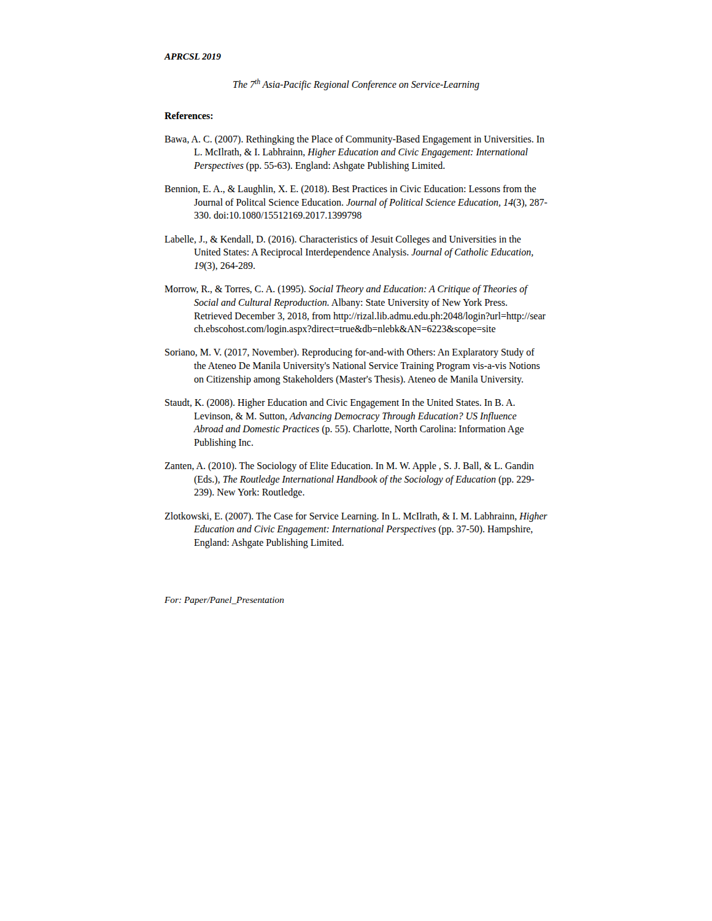APRCSL 2019
The 7th Asia-Pacific Regional Conference on Service-Learning
References:
Bawa, A. C. (2007). Rethingking the Place of Community-Based Engagement in Universities. In L. McIlrath, & I. Labhrainn, Higher Education and Civic Engagement: International Perspectives (pp. 55-63). England: Ashgate Publishing Limited.
Bennion, E. A., & Laughlin, X. E. (2018). Best Practices in Civic Education: Lessons from the Journal of Politcal Science Education. Journal of Political Science Education, 14(3), 287-330. doi:10.1080/15512169.2017.1399798
Labelle, J., & Kendall, D. (2016). Characteristics of Jesuit Colleges and Universities in the United States: A Reciprocal Interdependence Analysis. Journal of Catholic Education, 19(3), 264-289.
Morrow, R., & Torres, C. A. (1995). Social Theory and Education: A Critique of Theories of Social and Cultural Reproduction. Albany: State University of New York Press. Retrieved December 3, 2018, from http://rizal.lib.admu.edu.ph:2048/login?url=http://search.ebscohost.com/login.aspx?direct=true&db=nlebk&AN=6223&scope=site
Soriano, M. V. (2017, November). Reproducing for-and-with Others: An Explaratory Study of the Ateneo De Manila University's National Service Training Program vis-a-vis Notions on Citizenship among Stakeholders (Master's Thesis). Ateneo de Manila University.
Staudt, K. (2008). Higher Education and Civic Engagement In the United States. In B. A. Levinson, & M. Sutton, Advancing Democracy Through Education? US Influence Abroad and Domestic Practices (p. 55). Charlotte, North Carolina: Information Age Publishing Inc.
Zanten, A. (2010). The Sociology of Elite Education. In M. W. Apple , S. J. Ball, & L. Gandin (Eds.), The Routledge International Handbook of the Sociology of Education (pp. 229-239). New York: Routledge.
Zlotkowski, E. (2007). The Case for Service Learning. In L. McIlrath, & I. M. Labhrainn, Higher Education and Civic Engagement: International Perspectives (pp. 37-50). Hampshire, England: Ashgate Publishing Limited.
For: Paper/Panel_Presentation